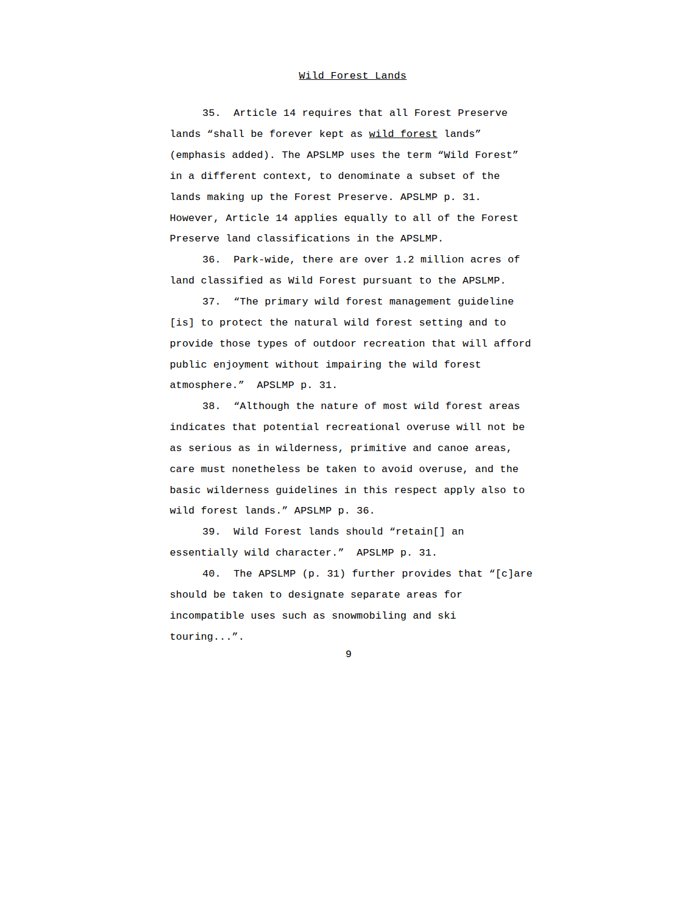Wild Forest Lands
35. Article 14 requires that all Forest Preserve lands “shall be forever kept as wild forest lands” (emphasis added). The APSLMP uses the term “Wild Forest” in a different context, to denominate a subset of the lands making up the Forest Preserve. APSLMP p. 31. However, Article 14 applies equally to all of the Forest Preserve land classifications in the APSLMP.
36. Park-wide, there are over 1.2 million acres of land classified as Wild Forest pursuant to the APSLMP.
37. “The primary wild forest management guideline [is] to protect the natural wild forest setting and to provide those types of outdoor recreation that will afford public enjoyment without impairing the wild forest atmosphere.” APSLMP p. 31.
38. “Although the nature of most wild forest areas indicates that potential recreational overuse will not be as serious as in wilderness, primitive and canoe areas, care must nonetheless be taken to avoid overuse, and the basic wilderness guidelines in this respect apply also to wild forest lands.” APSLMP p. 36.
39. Wild Forest lands should “retain[] an essentially wild character.” APSLMP p. 31.
40. The APSLMP (p. 31) further provides that “[c]are should be taken to designate separate areas for incompatible uses such as snowmobiling and ski touring...”.
9